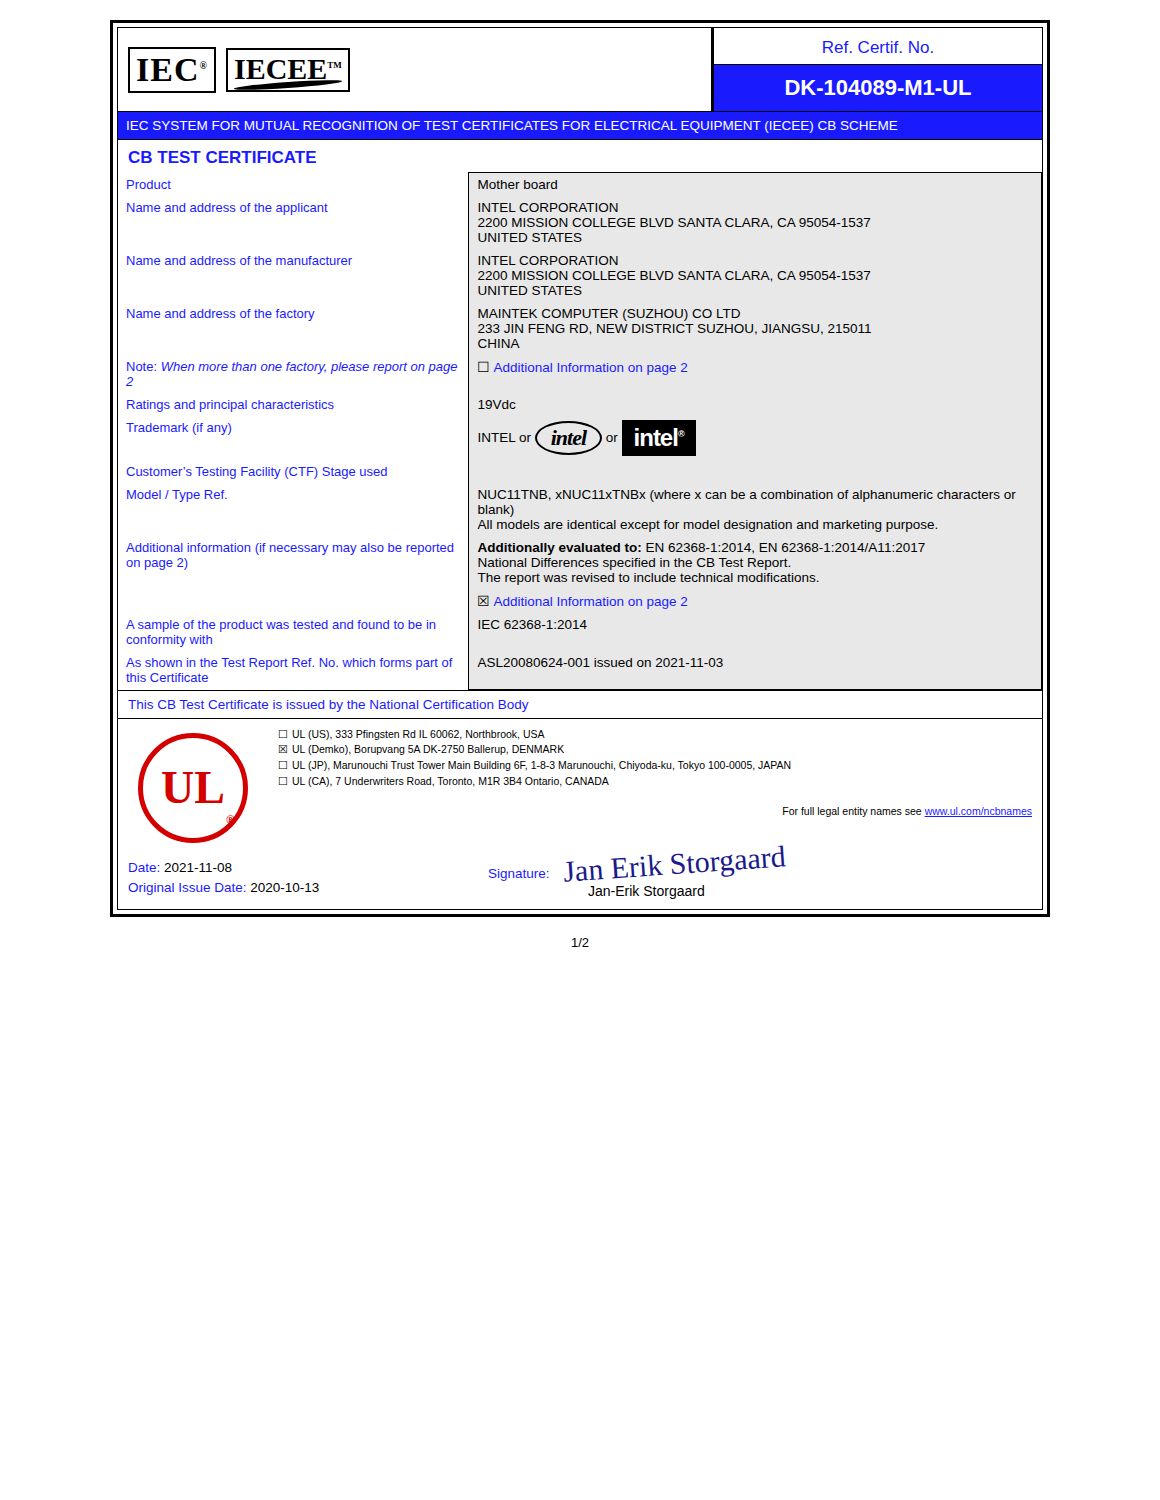IEC®
IECEETM
Ref. Certif. No.
DK-104089-M1-UL
IEC SYSTEM FOR MUTUAL RECOGNITION OF TEST CERTIFICATES FOR ELECTRICAL EQUIPMENT (IECEE) CB SCHEME
CB TEST CERTIFICATE
| Product | Mother board |
| Name and address of the applicant | INTEL CORPORATION 2200 MISSION COLLEGE BLVD SANTA CLARA, CA 95054-1537 UNITED STATES |
| Name and address of the manufacturer | INTEL CORPORATION 2200 MISSION COLLEGE BLVD SANTA CLARA, CA 95054-1537 UNITED STATES |
| Name and address of the factory | MAINTEK COMPUTER (SUZHOU) CO LTD 233 JIN FENG RD, NEW DISTRICT SUZHOU, JIANGSU, 215011 CHINA |
| Note: When more than one factory, please report on page 2 | ☐ Additional Information on page 2 |
| Ratings and principal characteristics | 19Vdc |
| Trademark (if any) | INTEL or intel or intel ® |
| Customer’s Testing Facility (CTF) Stage used | |
| Model / Type Ref. | NUC11TNB, xNUC11xTNBx (where x can be a combination of alphanumeric characters or blank) All models are identical except for model designation and marketing purpose. |
| Additional information (if necessary may also be reported on page 2) | Additionally evaluated to: EN 62368-1:2014, EN 62368-1:2014/A11:2017 National Differences specified in the CB Test Report. The report was revised to include technical modifications. |
| | ☒ Additional Information on page 2 |
| A sample of the product was tested and found to be in conformity with | IEC 62368-1:2014 |
| As shown in the Test Report Ref. No. which forms part of this Certificate | ASL20080624-001 issued on 2021-11-03 |
This CB Test Certificate is issued by the National Certification Body
UL®
☐UL (US), 333 Pfingsten Rd IL 60062, Northbrook, USA
☒UL (Demko), Borupvang 5A DK-2750 Ballerup, DENMARK
☐UL (JP), Marunouchi Trust Tower Main Building 6F, 1-8-3 Marunouchi, Chiyoda-ku, Tokyo 100-0005, JAPAN
☐UL (CA), 7 Underwriters Road, Toronto, M1R 3B4 Ontario, CANADA
For full legal entity names see www.ul.com/ncbnames
Date: 2021-11-08
Original Issue Date: 2020-10-13
Signature: Jan Erik Storgaard
Jan-Erik Storgaard
1/2